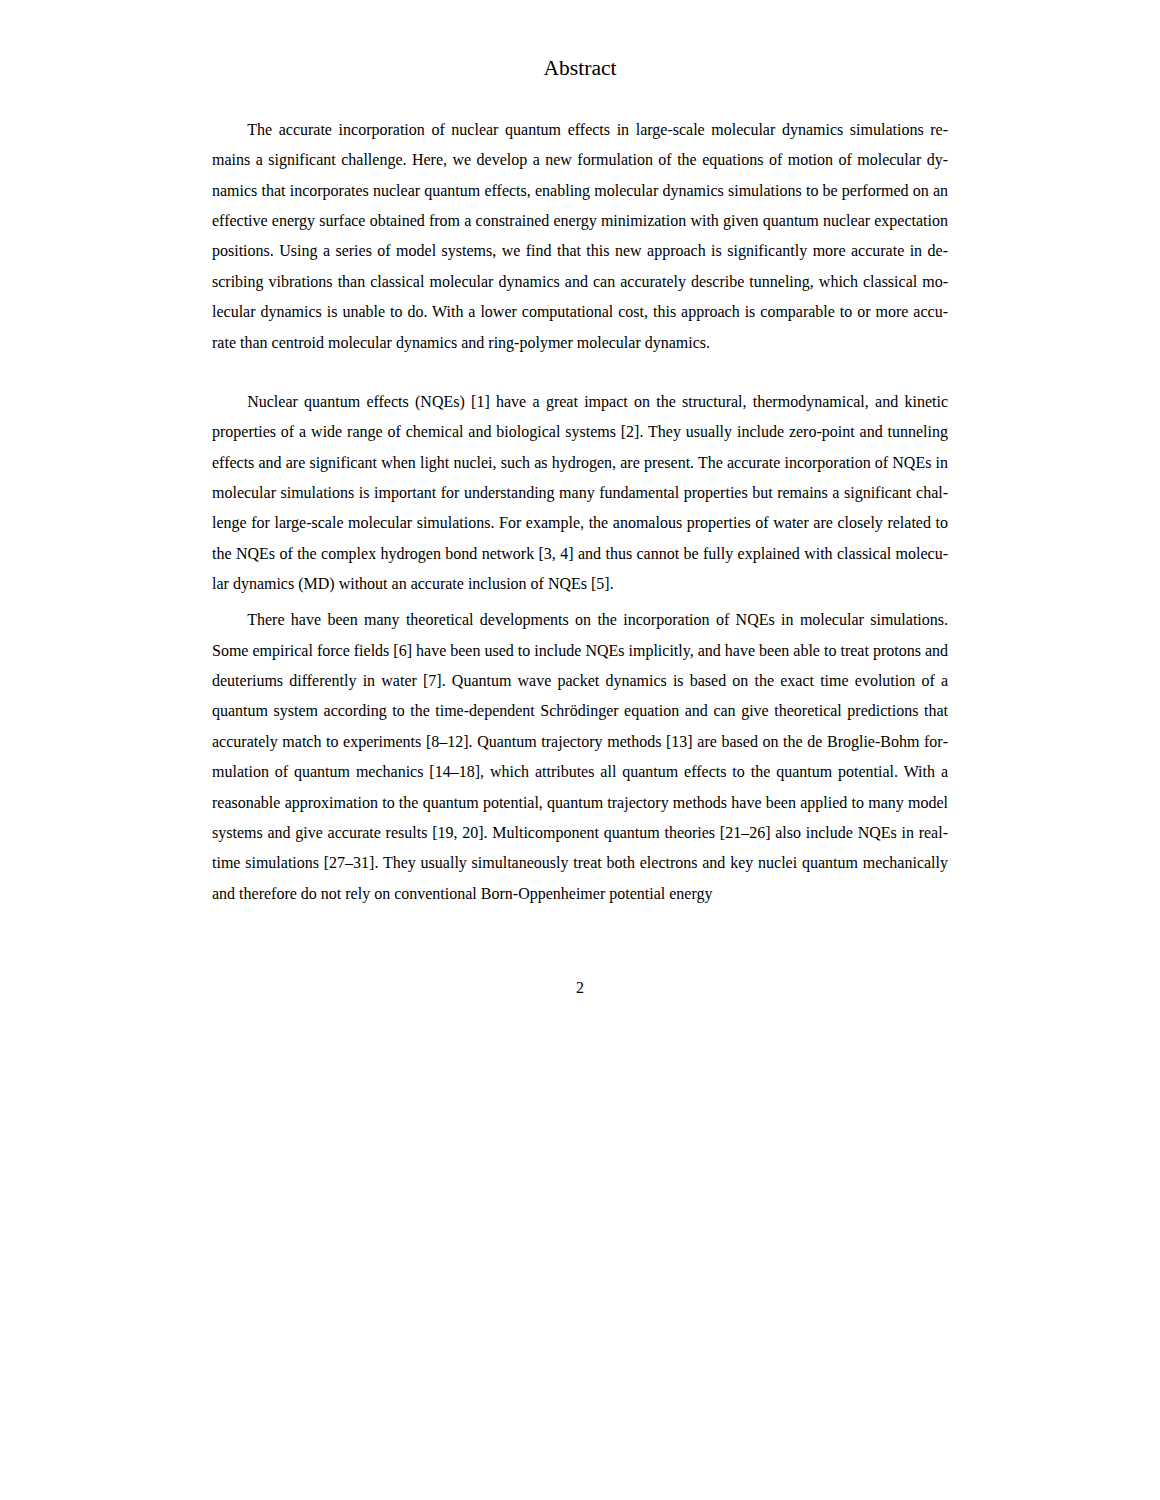Abstract
The accurate incorporation of nuclear quantum effects in large-scale molecular dynamics simulations remains a significant challenge. Here, we develop a new formulation of the equations of motion of molecular dynamics that incorporates nuclear quantum effects, enabling molecular dynamics simulations to be performed on an effective energy surface obtained from a constrained energy minimization with given quantum nuclear expectation positions. Using a series of model systems, we find that this new approach is significantly more accurate in describing vibrations than classical molecular dynamics and can accurately describe tunneling, which classical molecular dynamics is unable to do. With a lower computational cost, this approach is comparable to or more accurate than centroid molecular dynamics and ring-polymer molecular dynamics.
Nuclear quantum effects (NQEs) [1] have a great impact on the structural, thermodynamical, and kinetic properties of a wide range of chemical and biological systems [2]. They usually include zero-point and tunneling effects and are significant when light nuclei, such as hydrogen, are present. The accurate incorporation of NQEs in molecular simulations is important for understanding many fundamental properties but remains a significant challenge for large-scale molecular simulations. For example, the anomalous properties of water are closely related to the NQEs of the complex hydrogen bond network [3, 4] and thus cannot be fully explained with classical molecular dynamics (MD) without an accurate inclusion of NQEs [5].
There have been many theoretical developments on the incorporation of NQEs in molecular simulations. Some empirical force fields [6] have been used to include NQEs implicitly, and have been able to treat protons and deuteriums differently in water [7]. Quantum wave packet dynamics is based on the exact time evolution of a quantum system according to the time-dependent Schrödinger equation and can give theoretical predictions that accurately match to experiments [8–12]. Quantum trajectory methods [13] are based on the de Broglie-Bohm formulation of quantum mechanics [14–18], which attributes all quantum effects to the quantum potential. With a reasonable approximation to the quantum potential, quantum trajectory methods have been applied to many model systems and give accurate results [19, 20]. Multicomponent quantum theories [21–26] also include NQEs in real-time simulations [27–31]. They usually simultaneously treat both electrons and key nuclei quantum mechanically and therefore do not rely on conventional Born-Oppenheimer potential energy
2